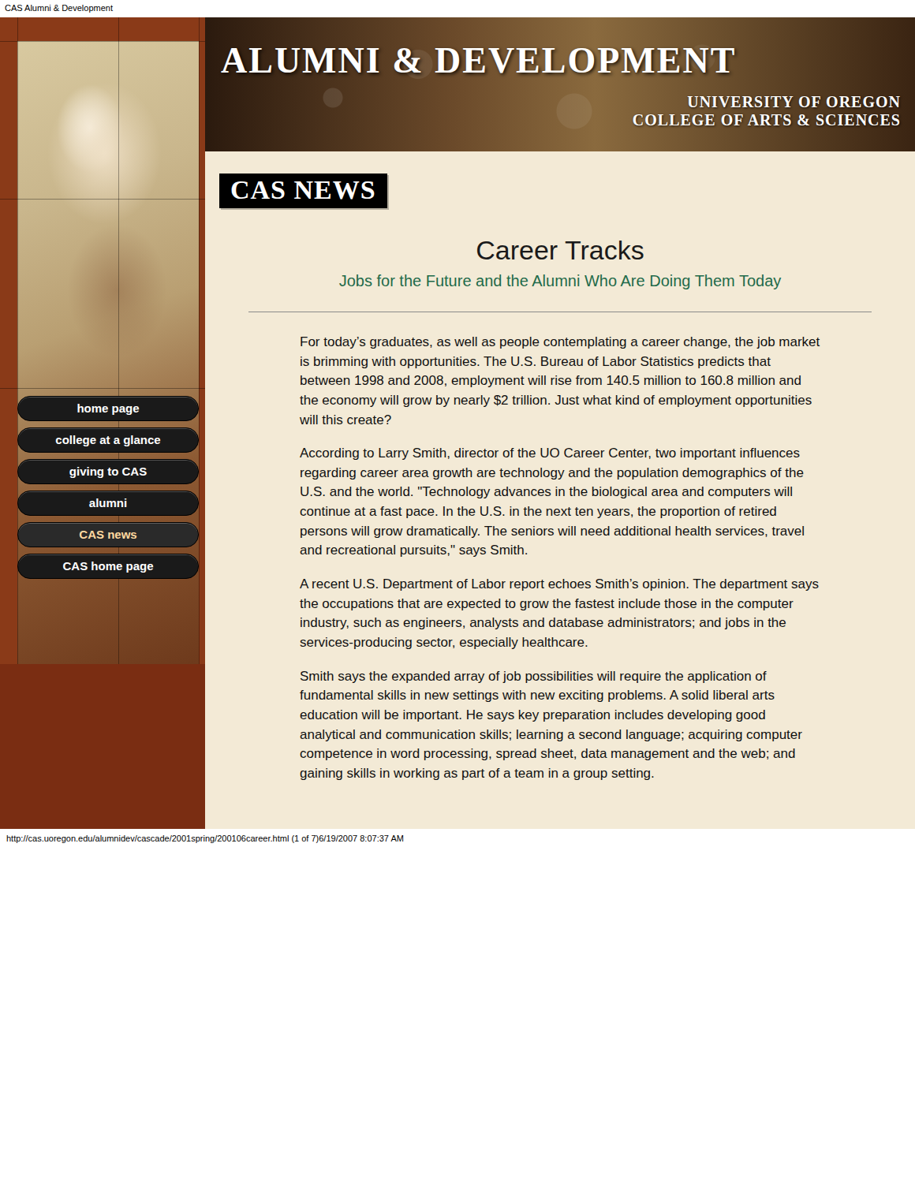CAS Alumni & Development
| home page college at a glance giving to CAS alumni CAS news CAS home page | ALUMNI & DEVELOPMENT UNIVERSITY OF OREGON COLLEGE OF ARTS & SCIENCES CAS NEWS Career Tracks Jobs for the Future and the Alumni Who Are Doing Them Today For today’s graduates, as well as people contemplating a career change, the job market is brimming with opportunities. The U.S. Bureau of Labor Statistics predicts that between 1998 and 2008, employment will rise from 140.5 million to 160.8 million and the economy will grow by nearly $2 trillion. Just what kind of employment opportunities will this create? According to Larry Smith, director of the UO Career Center, two important influences regarding career area growth are technology and the population demographics of the U.S. and the world. "Technology advances in the biological area and computers will continue at a fast pace. In the U.S. in the next ten years, the proportion of retired persons will grow dramatically. The seniors will need additional health services, travel and recreational pursuits," says Smith. A recent U.S. Department of Labor report echoes Smith’s opinion. The department says the occupations that are expected to grow the fastest include those in the computer industry, such as engineers, analysts and database administrators; and jobs in the services-producing sector, especially healthcare. Smith says the expanded array of job possibilities will require the application of fundamental skills in new settings with new exciting problems. A solid liberal arts education will be important. He says key preparation includes developing good analytical and communication skills; learning a second language; acquiring computer competence in word processing, spread sheet, data management and the web; and gaining skills in working as part of a team in a group setting. |
http://cas.uoregon.edu/alumnidev/cascade/2001spring/200106career.html (1 of 7)6/19/2007 8:07:37 AM